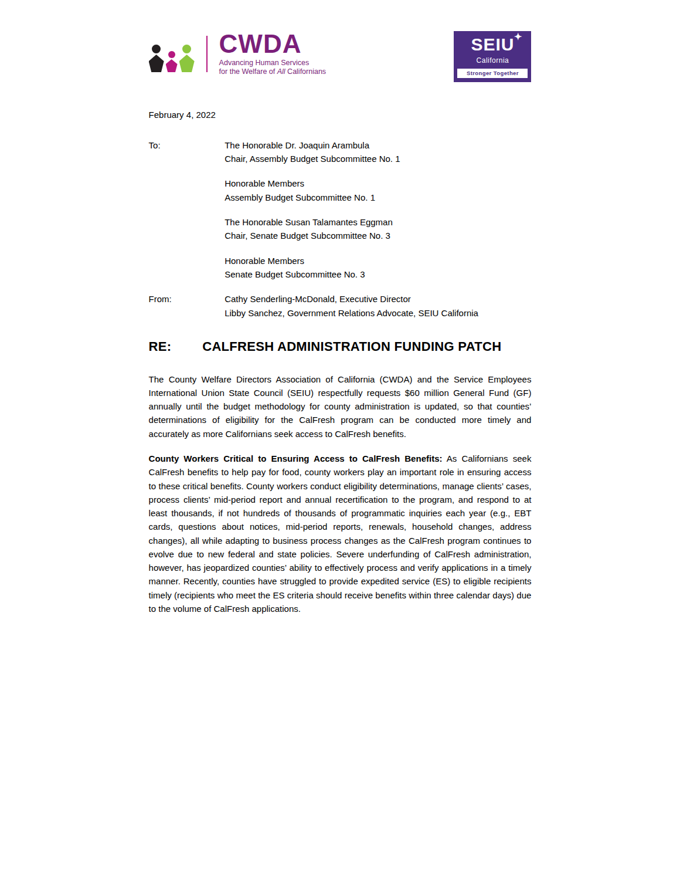CWDA
Advancing Human Services
for the Welfare of All Californians
SEIU✦
California
Stronger Together
February 4, 2022
| To: | The Honorable Dr. Joaquin Arambula Chair, Assembly Budget Subcommittee No. 1 |
| | Honorable Members Assembly Budget Subcommittee No. 1 |
| | The Honorable Susan Talamantes Eggman Chair, Senate Budget Subcommittee No. 3 |
| | Honorable Members Senate Budget Subcommittee No. 3 |
| From: | Cathy Senderling-McDonald, Executive Director Libby Sanchez, Government Relations Advocate, SEIU California |
RE: CALFRESH ADMINISTRATION FUNDING PATCH
The County Welfare Directors Association of California (CWDA) and the Service Employees International Union State Council (SEIU) respectfully requests $60 million General Fund (GF) annually until the budget methodology for county administration is updated, so that counties’ determinations of eligibility for the CalFresh program can be conducted more timely and accurately as more Californians seek access to CalFresh benefits.
County Workers Critical to Ensuring Access to CalFresh Benefits: As Californians seek CalFresh benefits to help pay for food, county workers play an important role in ensuring access to these critical benefits. County workers conduct eligibility determinations, manage clients’ cases, process clients’ mid-period report and annual recertification to the program, and respond to at least thousands, if not hundreds of thousands of programmatic inquiries each year (e.g., EBT cards, questions about notices, mid-period reports, renewals, household changes, address changes), all while adapting to business process changes as the CalFresh program continues to evolve due to new federal and state policies. Severe underfunding of CalFresh administration, however, has jeopardized counties’ ability to effectively process and verify applications in a timely manner. Recently, counties have struggled to provide expedited service (ES) to eligible recipients timely (recipients who meet the ES criteria should receive benefits within three calendar days) due to the volume of CalFresh applications.